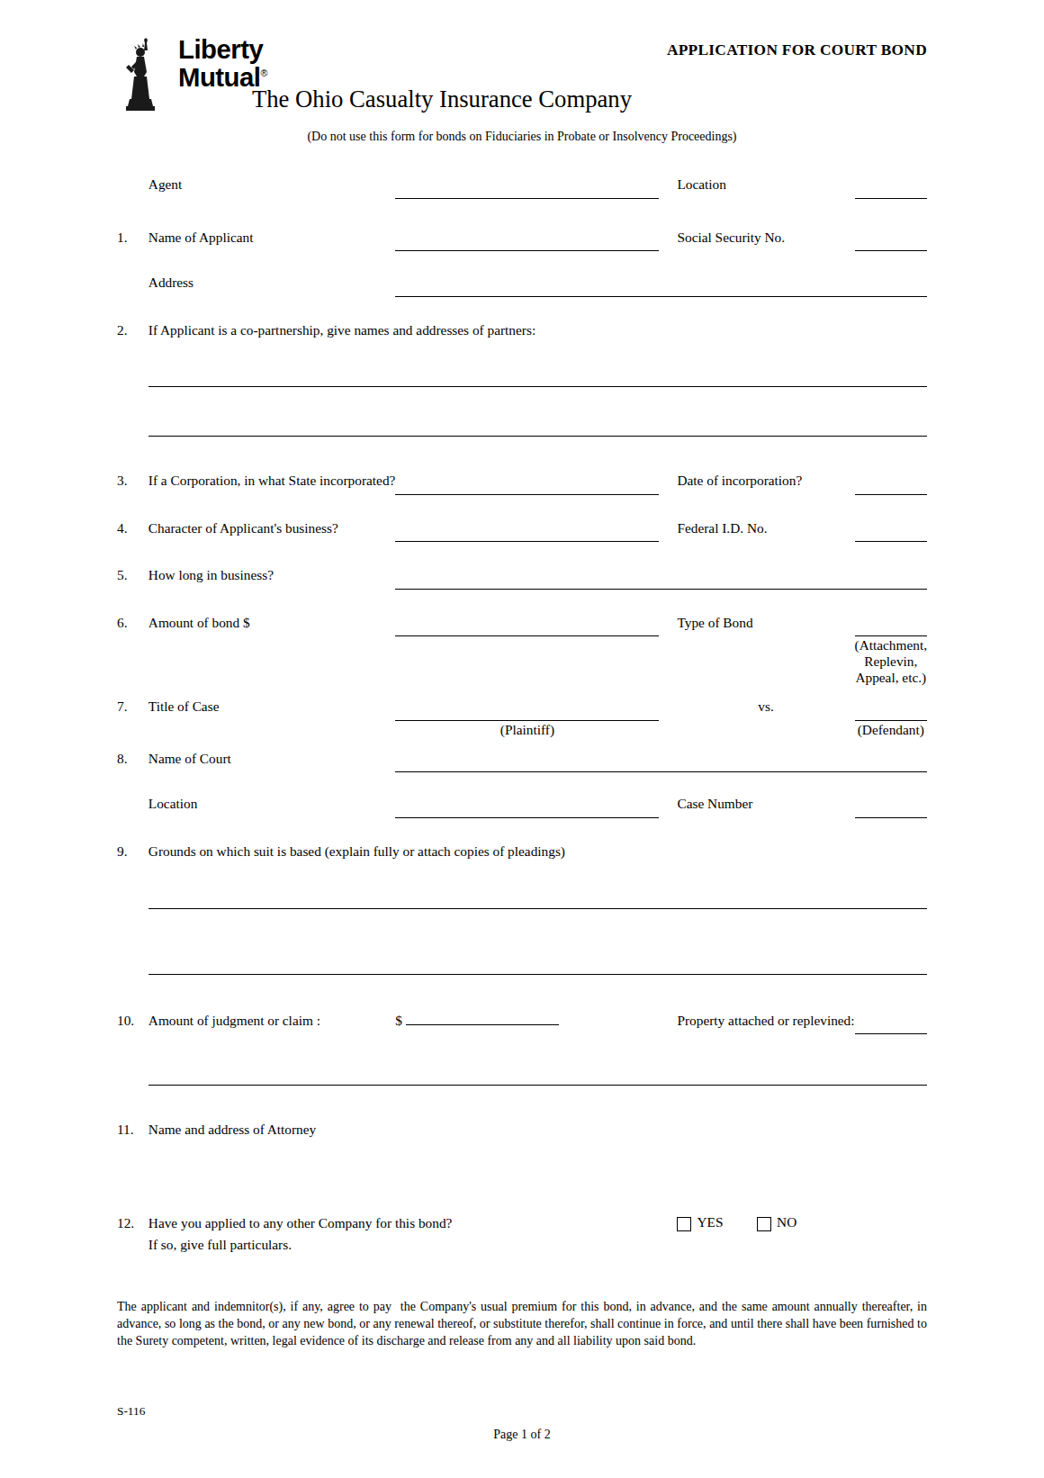Liberty
Mutual®
APPLICATION FOR COURT BOND
The Ohio Casualty Insurance Company
(Do not use this form for bonds on Fiduciaries in Probate or Insolvency Proceedings)
| | Agent | | Location | |
| 1. | Name of Applicant | | Social Security No. | |
| | Address | |
| 2. | If Applicant is a co-partnership, give names and addresses of partners: |
| 3. | If a Corporation, in what State incorporated? | | Date of incorporation? | |
| 4. | Character of Applicant's business? | | Federal I.D. No. | |
| 5. | How long in business? | |
| 6. | Amount of bond $ | | Type of Bond | |
| | | | | (Attachment, Replevin, Appeal, etc.) |
| 7. | Title of Case | | vs. | |
| | | (Plaintiff) | | (Defendant) |
| 8. | Name of Court | |
| | Location | | Case Number | |
| 9. | Grounds on which suit is based (explain fully or attach copies of pleadings) |
| 10. | Amount of judgment or claim : | $ | Property attached or replevined: | |
| 11. | Name and address of Attorney |
| 12. | Have you applied to any other Company for this bond? | YES NO |
| | If so, give full particulars. |
The applicant and indemnitor(s), if any, agree to pay the Company's usual premium for this bond, in advance, and the same amount annually thereafter, in advance, so long as the bond, or any new bond, or any renewal thereof, or substitute therefor, shall continue in force, and until there shall have been furnished to the Surety competent, written, legal evidence of its discharge and release from any and all liability upon said bond.
S-116
Page 1 of 2